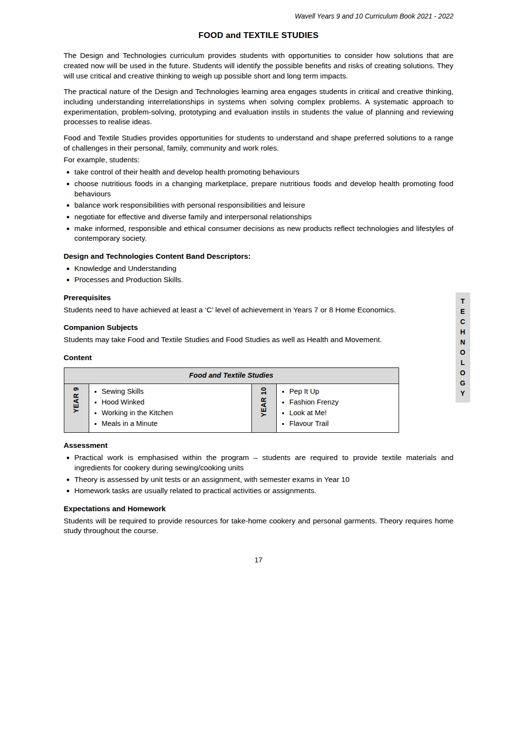Wavell Years 9 and 10 Curriculum Book 2021 - 2022
FOOD and TEXTILE STUDIES
The Design and Technologies curriculum provides students with opportunities to consider how solutions that are created now will be used in the future. Students will identify the possible benefits and risks of creating solutions. They will use critical and creative thinking to weigh up possible short and long term impacts.
The practical nature of the Design and Technologies learning area engages students in critical and creative thinking, including understanding interrelationships in systems when solving complex problems. A systematic approach to experimentation, problem-solving, prototyping and evaluation instils in students the value of planning and reviewing processes to realise ideas.
Food and Textile Studies provides opportunities for students to understand and shape preferred solutions to a range of challenges in their personal, family, community and work roles.
For example, students:
take control of their health and develop health promoting behaviours
choose nutritious foods in a changing marketplace, prepare nutritious foods and develop health promoting food behaviours
balance work responsibilities with personal responsibilities and leisure
negotiate for effective and diverse family and interpersonal relationships
make informed, responsible and ethical consumer decisions as new products reflect technologies and lifestyles of contemporary society.
Design and Technologies Content Band Descriptors:
Knowledge and Understanding
Processes and Production Skills.
Prerequisites
Students need to have achieved at least a ‘C’ level of achievement in Years 7 or 8 Home Economics.
Companion Subjects
Students may take Food and Textile Studies and Food Studies as well as Health and Movement.
Content
| Food and Textile Studies |
| --- |
| YEAR 9 | Sewing Skills Hood Winked Working in the Kitchen Meals in a Minute | YEAR 10 | Pep It Up Fashion Frenzy Look at Me! Flavour Trail |
Assessment
Practical work is emphasised within the program – students are required to provide textile materials and ingredients for cookery during sewing/cooking units
Theory is assessed by unit tests or an assignment, with semester exams in Year 10
Homework tasks are usually related to practical activities or assignments.
Expectations and Homework
Students will be required to provide resources for take-home cookery and personal garments. Theory requires home study throughout the course.
T
E
C
H
N
O
L
O
G
Y
17